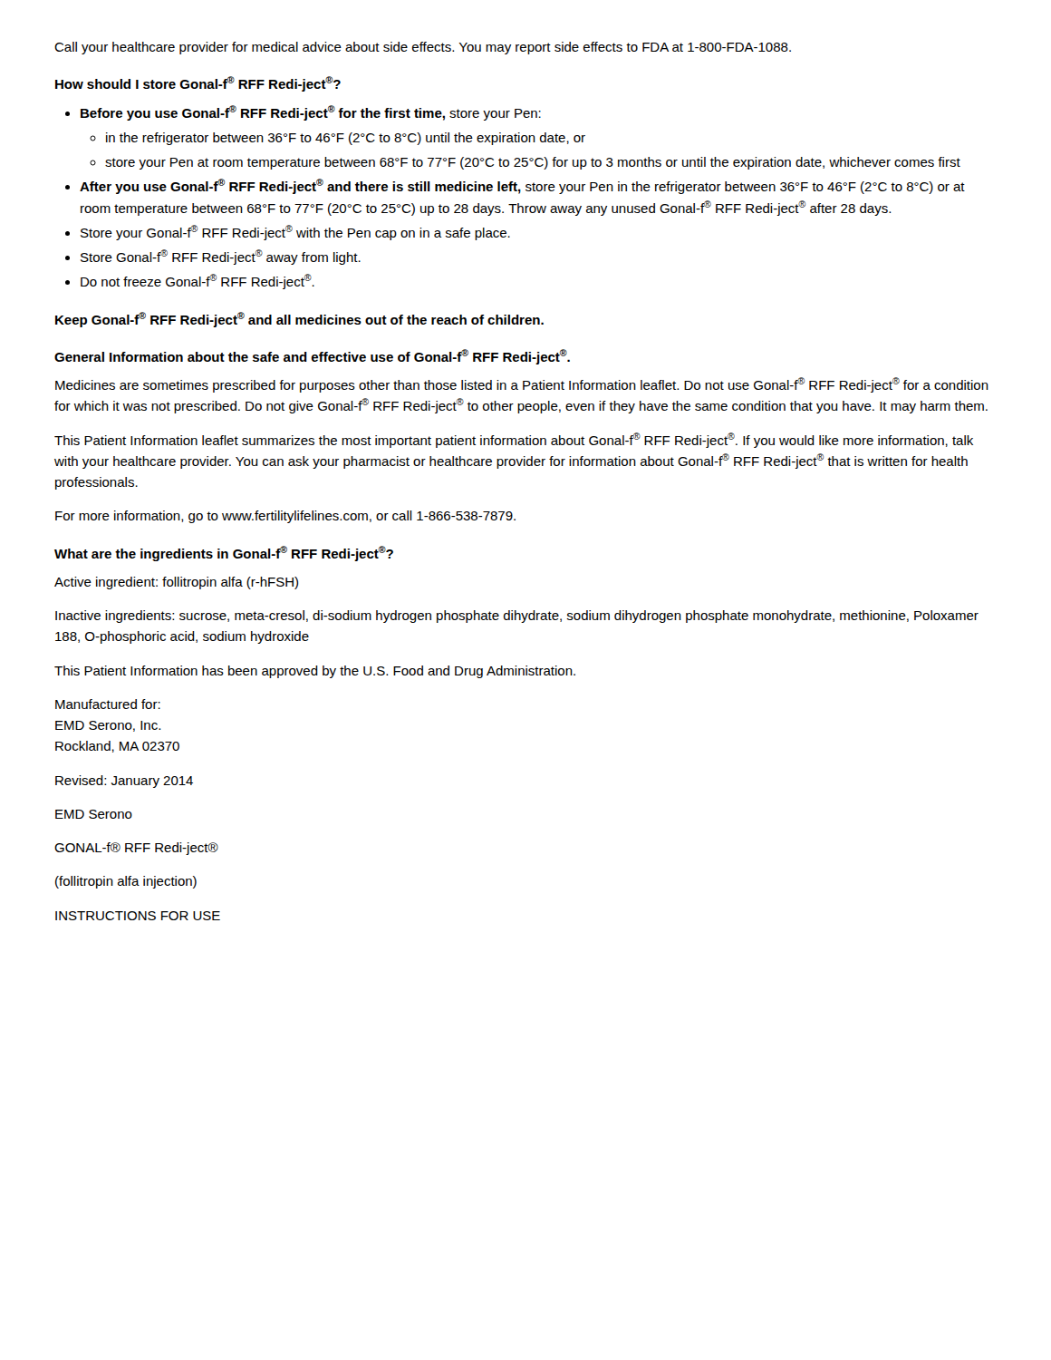Call your healthcare provider for medical advice about side effects. You may report side effects to FDA at 1-800-FDA-1088.
How should I store Gonal-f® RFF Redi-ject®?
Before you use Gonal-f® RFF Redi-ject® for the first time, store your Pen:
in the refrigerator between 36°F to 46°F (2°C to 8°C) until the expiration date, or
store your Pen at room temperature between 68°F to 77°F (20°C to 25°C) for up to 3 months or until the expiration date, whichever comes first
After you use Gonal-f® RFF Redi-ject® and there is still medicine left, store your Pen in the refrigerator between 36°F to 46°F (2°C to 8°C) or at room temperature between 68°F to 77°F (20°C to 25°C) up to 28 days. Throw away any unused Gonal-f® RFF Redi-ject® after 28 days.
Store your Gonal-f® RFF Redi-ject® with the Pen cap on in a safe place.
Store Gonal-f® RFF Redi-ject® away from light.
Do not freeze Gonal-f® RFF Redi-ject®.
Keep Gonal-f® RFF Redi-ject® and all medicines out of the reach of children.
General Information about the safe and effective use of Gonal-f® RFF Redi-ject®.
Medicines are sometimes prescribed for purposes other than those listed in a Patient Information leaflet. Do not use Gonal-f® RFF Redi-ject® for a condition for which it was not prescribed. Do not give Gonal-f® RFF Redi-ject® to other people, even if they have the same condition that you have. It may harm them.
This Patient Information leaflet summarizes the most important patient information about Gonal-f® RFF Redi-ject®. If you would like more information, talk with your healthcare provider. You can ask your pharmacist or healthcare provider for information about Gonal-f® RFF Redi-ject® that is written for health professionals.
For more information, go to www.fertilitylifelines.com, or call 1-866-538-7879.
What are the ingredients in Gonal-f® RFF Redi-ject®?
Active ingredient: follitropin alfa (r-hFSH)
Inactive ingredients: sucrose, meta-cresol, di-sodium hydrogen phosphate dihydrate, sodium dihydrogen phosphate monohydrate, methionine, Poloxamer 188, O-phosphoric acid, sodium hydroxide
This Patient Information has been approved by the U.S. Food and Drug Administration.
Manufactured for:
EMD Serono, Inc.
Rockland, MA 02370
Revised: January 2014
EMD Serono
GONAL-f® RFF Redi-ject®
(follitropin alfa injection)
INSTRUCTIONS FOR USE